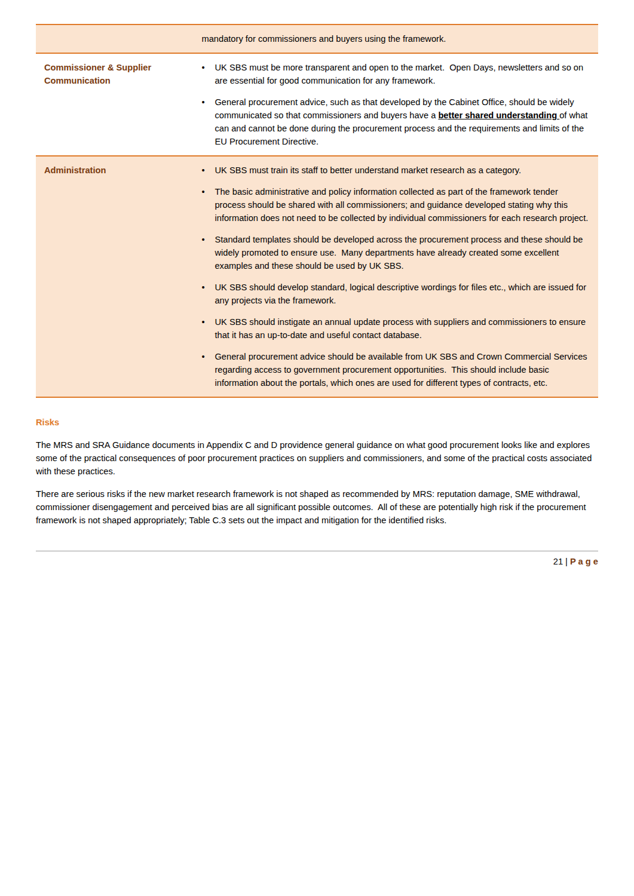| | mandatory for commissioners and buyers using the framework. |
| Commissioner & Supplier Communication | UK SBS must be more transparent and open to the market. Open Days, newsletters and so on are essential for good communication for any framework. General procurement advice, such as that developed by the Cabinet Office, should be widely communicated so that commissioners and buyers have a better shared understanding of what can and cannot be done during the procurement process and the requirements and limits of the EU Procurement Directive. |
| Administration | UK SBS must train its staff to better understand market research as a category. The basic administrative and policy information collected as part of the framework tender process should be shared with all commissioners; and guidance developed stating why this information does not need to be collected by individual commissioners for each research project. Standard templates should be developed across the procurement process and these should be widely promoted to ensure use. Many departments have already created some excellent examples and these should be used by UK SBS. UK SBS should develop standard, logical descriptive wordings for files etc., which are issued for any projects via the framework. UK SBS should instigate an annual update process with suppliers and commissioners to ensure that it has an up-to-date and useful contact database. General procurement advice should be available from UK SBS and Crown Commercial Services regarding access to government procurement opportunities. This should include basic information about the portals, which ones are used for different types of contracts, etc. |
Risks
The MRS and SRA Guidance documents in Appendix C and D providence general guidance on what good procurement looks like and explores some of the practical consequences of poor procurement practices on suppliers and commissioners, and some of the practical costs associated with these practices.
There are serious risks if the new market research framework is not shaped as recommended by MRS: reputation damage, SME withdrawal, commissioner disengagement and perceived bias are all significant possible outcomes. All of these are potentially high risk if the procurement framework is not shaped appropriately; Table C.3 sets out the impact and mitigation for the identified risks.
21 | P a g e